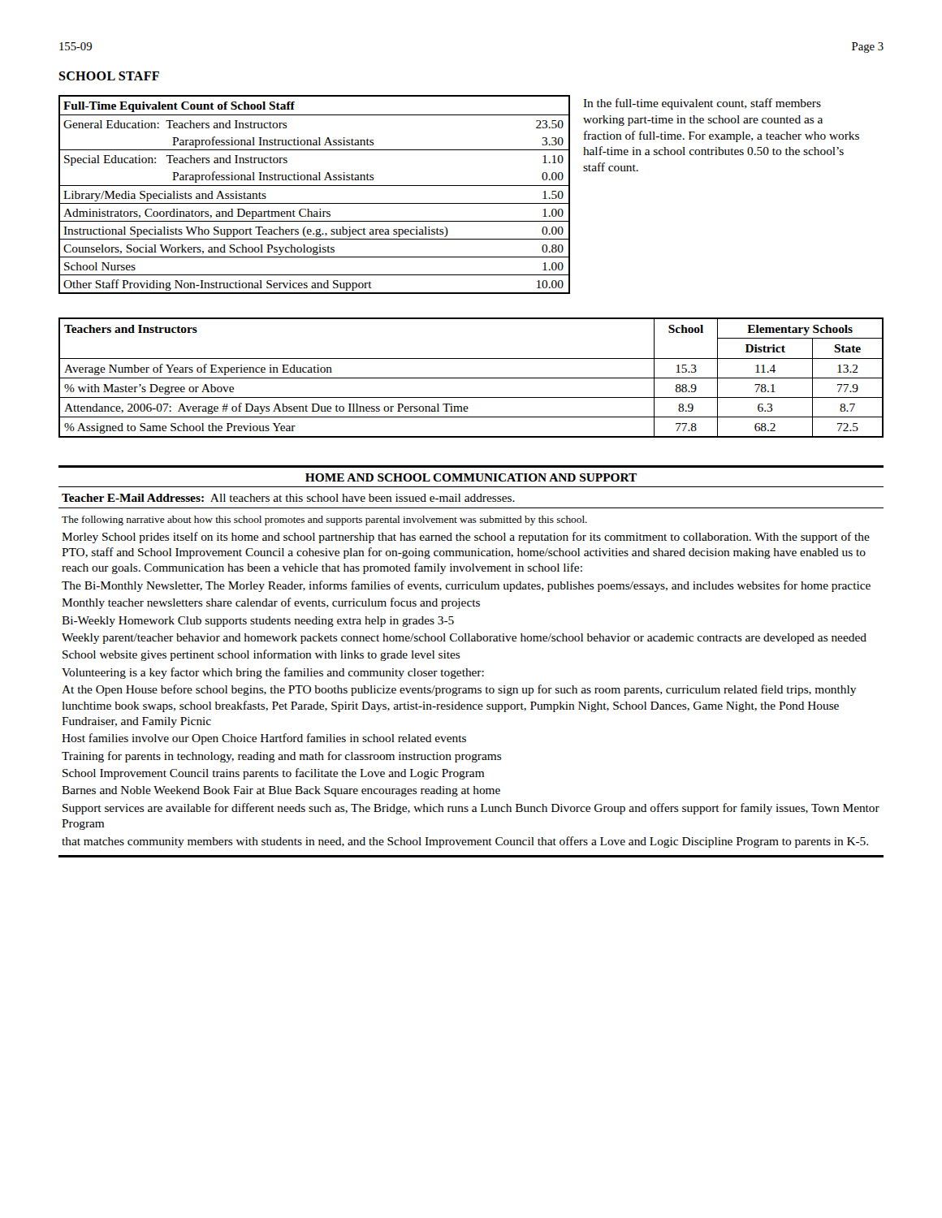155-09 Page 3
SCHOOL STAFF
| Full-Time Equivalent Count of School Staff |
| General Education: Teachers and Instructors | 23.50 |
| Paraprofessional Instructional Assistants | 3.30 |
| Special Education: Teachers and Instructors | 1.10 |
| Paraprofessional Instructional Assistants | 0.00 |
| Library/Media Specialists and Assistants | 1.50 |
| Administrators, Coordinators, and Department Chairs | 1.00 |
| Instructional Specialists Who Support Teachers (e.g., subject area specialists) | 0.00 |
| Counselors, Social Workers, and School Psychologists | 0.80 |
| School Nurses | 1.00 |
| Other Staff Providing Non-Instructional Services and Support | 10.00 |
In the full-time equivalent count, staff members working part-time in the school are counted as a fraction of full-time. For example, a teacher who works half-time in a school contributes 0.50 to the school’s staff count.
| Teachers and Instructors | School | Elementary Schools |
| --- | --- | --- |
| District | State |
| Average Number of Years of Experience in Education | 15.3 | 11.4 | 13.2 |
| % with Master’s Degree or Above | 88.9 | 78.1 | 77.9 |
| Attendance, 2006-07: Average # of Days Absent Due to Illness or Personal Time | 8.9 | 6.3 | 8.7 |
| % Assigned to Same School the Previous Year | 77.8 | 68.2 | 72.5 |
HOME AND SCHOOL COMMUNICATION AND SUPPORT
Teacher E-Mail Addresses: All teachers at this school have been issued e-mail addresses.
The following narrative about how this school promotes and supports parental involvement was submitted by this school.
Morley School prides itself on its home and school partnership that has earned the school a reputation for its commitment to collaboration. With the support of the PTO, staff and School Improvement Council a cohesive plan for on-going communication, home/school activities and shared decision making have enabled us to reach our goals. Communication has been a vehicle that has promoted family involvement in school life:
The Bi-Monthly Newsletter, The Morley Reader, informs families of events, curriculum updates, publishes poems/essays, and includes websites for home practice
Monthly teacher newsletters share calendar of events, curriculum focus and projects
Bi-Weekly Homework Club supports students needing extra help in grades 3-5
Weekly parent/teacher behavior and homework packets connect home/school Collaborative home/school behavior or academic contracts are developed as needed
School website gives pertinent school information with links to grade level sites
Volunteering is a key factor which bring the families and community closer together:
At the Open House before school begins, the PTO booths publicize events/programs to sign up for such as room parents, curriculum related field trips, monthly lunchtime book swaps, school breakfasts, Pet Parade, Spirit Days, artist-in-residence support, Pumpkin Night, School Dances, Game Night, the Pond House Fundraiser, and Family Picnic
Host families involve our Open Choice Hartford families in school related events
Training for parents in technology, reading and math for classroom instruction programs
School Improvement Council trains parents to facilitate the Love and Logic Program
Barnes and Noble Weekend Book Fair at Blue Back Square encourages reading at home
Support services are available for different needs such as, The Bridge, which runs a Lunch Bunch Divorce Group and offers support for family issues, Town Mentor Program
that matches community members with students in need, and the School Improvement Council that offers a Love and Logic Discipline Program to parents in K-5.